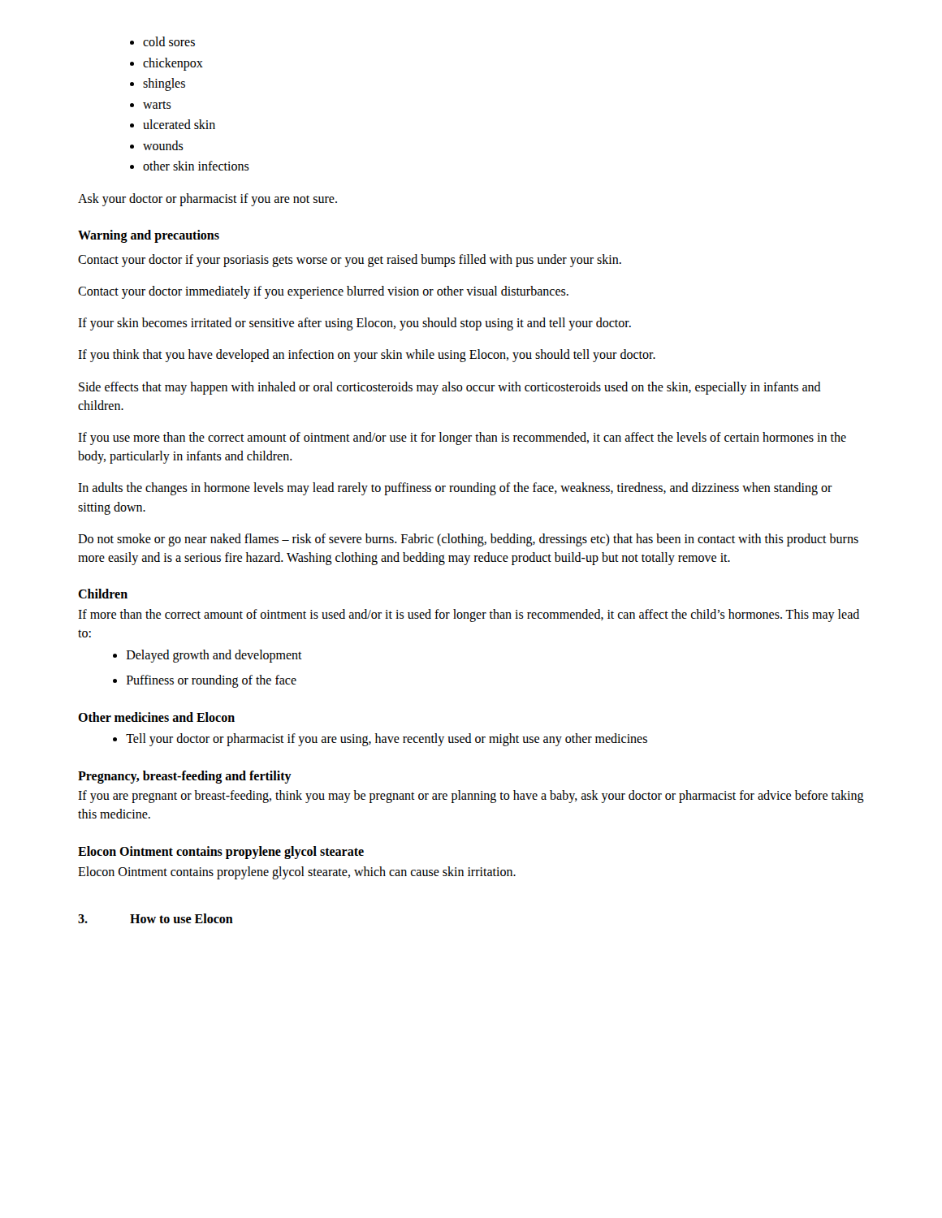cold sores
chickenpox
shingles
warts
ulcerated skin
wounds
other skin infections
Ask your doctor or pharmacist if you are not sure.
Warning and precautions
Contact your doctor if your psoriasis gets worse or you get raised bumps filled with pus under your skin.
Contact your doctor immediately if you experience blurred vision or other visual disturbances.
If your skin becomes irritated or sensitive after using Elocon, you should stop using it and tell your doctor.
If you think that you have developed an infection on your skin while using Elocon, you should tell your doctor.
Side effects that may happen with inhaled or oral corticosteroids may also occur with corticosteroids used on the skin, especially in infants and children.
If you use more than the correct amount of ointment and/or use it for longer than is recommended, it can affect the levels of certain hormones in the body, particularly in infants and children.
In adults the changes in hormone levels may lead rarely to puffiness or rounding of the face, weakness, tiredness, and dizziness when standing or sitting down.
Do not smoke or go near naked flames – risk of severe burns. Fabric (clothing, bedding, dressings etc) that has been in contact with this product burns more easily and is a serious fire hazard. Washing clothing and bedding may reduce product build-up but not totally remove it.
Children
If more than the correct amount of ointment is used and/or it is used for longer than is recommended, it can affect the child’s hormones. This may lead to:
Delayed growth and development
Puffiness or rounding of the face
Other medicines and Elocon
Tell your doctor or pharmacist if you are using, have recently used or might use any other medicines
Pregnancy, breast-feeding and fertility
If you are pregnant or breast-feeding, think you may be pregnant or are planning to have a baby, ask your doctor or pharmacist for advice before taking this medicine.
Elocon Ointment contains propylene glycol stearate
Elocon Ointment contains propylene glycol stearate, which can cause skin irritation.
3. How to use Elocon